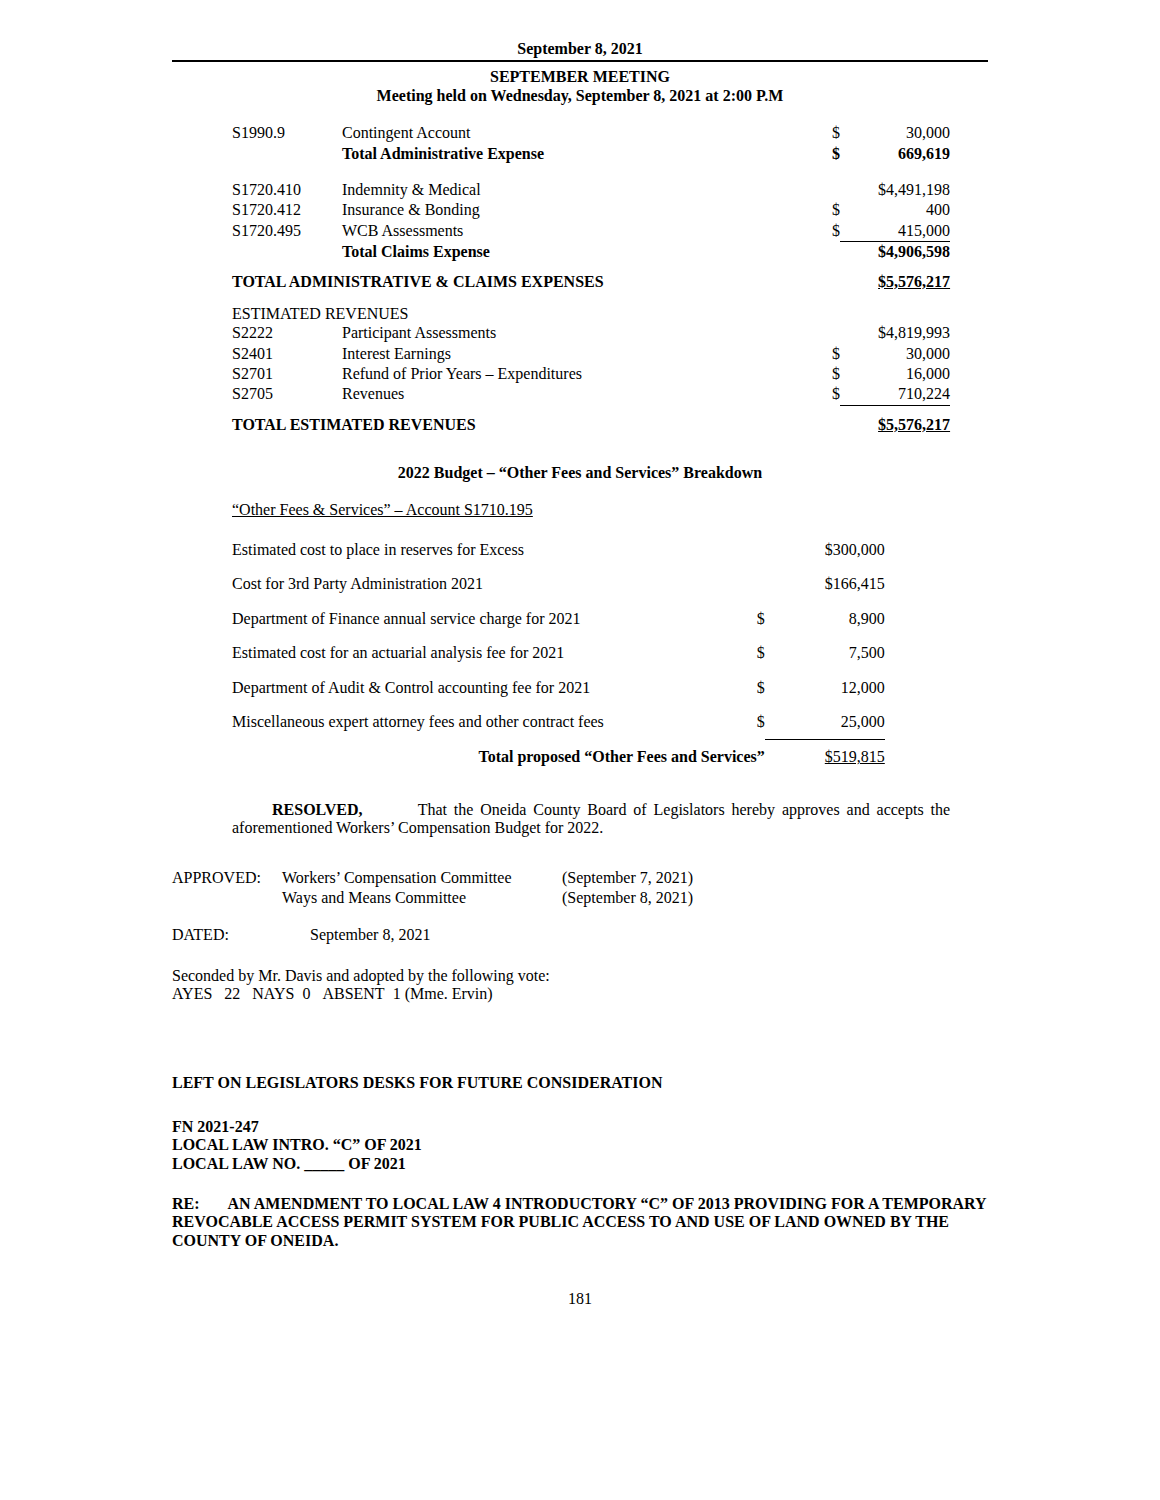September 8, 2021
SEPTEMBER MEETING
Meeting held on Wednesday, September 8, 2021 at 2:00 P.M
| S1990.9 | Contingent Account | $ | 30,000 |
| | Total Administrative Expense | $ | 669,619 |
| S1720.410 | Indemnity & Medical | | $4,491,198 |
| S1720.412 | Insurance & Bonding | $ | 400 |
| S1720.495 | WCB Assessments | $ | 415,000 |
| | Total Claims Expense | | $4,906,598 |
TOTAL ADMINISTRATIVE & CLAIMS EXPENSES $5,576,217
ESTIMATED REVENUES
| S2222 | Participant Assessments | | $4,819,993 |
| S2401 | Interest Earnings | $ | 30,000 |
| S2701 | Refund of Prior Years – Expenditures | $ | 16,000 |
| S2705 | Revenues | $ | 710,224 |
TOTAL ESTIMATED REVENUES $5,576,217
2022 Budget – “Other Fees and Services” Breakdown
“Other Fees & Services” – Account S1710.195
| Estimated cost to place in reserves for Excess | | $300,000 |
| Cost for 3rd Party Administration 2021 | | $166,415 |
| Department of Finance annual service charge for 2021 | $ | 8,900 |
| Estimated cost for an actuarial analysis fee for 2021 | $ | 7,500 |
| Department of Audit & Control accounting fee for 2021 | $ | 12,000 |
| Miscellaneous expert attorney fees and other contract fees | $ | 25,000 |
| Total proposed “Other Fees and Services” | $519,815 |
RESOLVED, That the Oneida County Board of Legislators hereby approves and accepts the aforementioned Workers’ Compensation Budget for 2022.
| APPROVED: | Workers’ Compensation Committee | (September 7, 2021) |
| | Ways and Means Committee | (September 8, 2021) |
DATED: September 8, 2021
Seconded by Mr. Davis and adopted by the following vote:
AYES 22 NAYS 0 ABSENT 1 (Mme. Ervin)
LEFT ON LEGISLATORS DESKS FOR FUTURE CONSIDERATION
FN 2021-247
LOCAL LAW INTRO. “C” OF 2021
LOCAL LAW NO. _____ OF 2021
RE: AN AMENDMENT TO LOCAL LAW 4 INTRODUCTORY “C” OF 2013 PROVIDING FOR A TEMPORARY REVOCABLE ACCESS PERMIT SYSTEM FOR PUBLIC ACCESS TO AND USE OF LAND OWNED BY THE COUNTY OF ONEIDA.
181